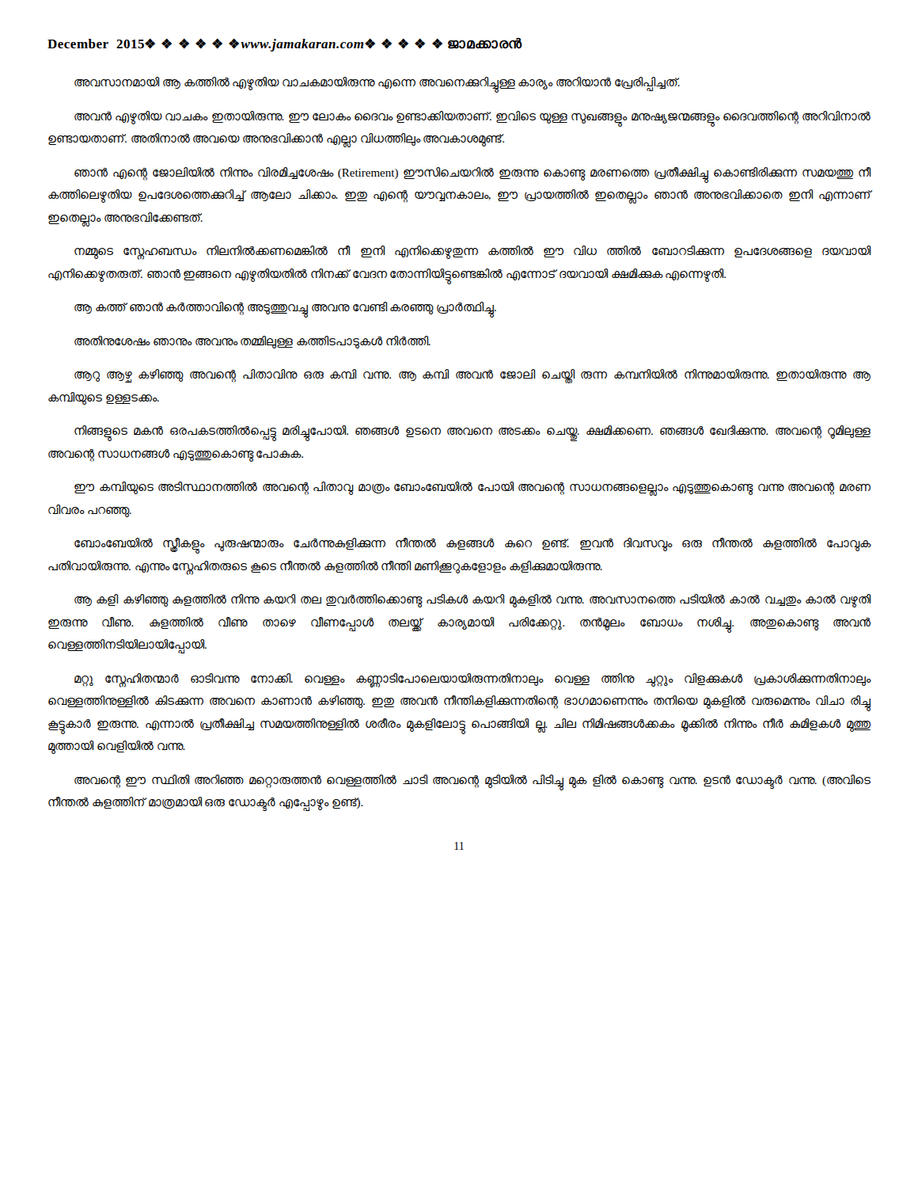December 2015❖ ❖ ❖ ❖ ❖ ❖www.jamakaran.com❖ ❖ ❖ ❖ ❖ ജാമക്കാരൻ
അവസാനമായി ആ കത്തിൽ എഴുതിയ വാചകമായിരുന്നു എന്നെ അവനെക്കുറിച്ചുള്ള കാര്യം അറിയാൻ പ്രേരിപ്പിച്ചത്.
അവൻ എഴുതിയ വാചകം ഇതായിരുന്നു. ഈ ലോകം ദൈവം ഉണ്ടാക്കിയതാണ്. ഇവിടെ യുള്ള സുഖങ്ങളും മനുഷ്യജന്മങ്ങളും ദൈവത്തിന്റെ അറിവിനാൽ ഉണ്ടായതാണ്. അതിനാൽ അവയെ അനുഭവിക്കാൻ എല്ലാ വിധത്തിലും അവകാശമുണ്ട്.
ഞാൻ എന്റെ ജോലിയിൽ നിന്നും വിരമിച്ചശേഷം (Retirement) ഈസിചെയറിൽ ഇരുന്നു കൊണ്ടു മരണത്തെ പ്രതീക്ഷിച്ചു കൊണ്ടിരിക്കുന്ന സമയത്തു നീ കത്തിലെഴുതിയ ഉപദേശത്തെക്കുറിച്ച് ആലോ ചിക്കാം. ഇതു എന്റെ യൗവ്വനകാലം, ഈ പ്രായത്തിൽ ഇതെല്ലാം ഞാൻ അനുഭവിക്കാതെ ഇനി എന്നാണ് ഇതെല്ലാം അനുഭവിക്കേണ്ടത്.
നമ്മുടെ സ്നേഹബന്ധം നിലനിൽക്കണമെങ്കിൽ നീ ഇനി എനിക്കെഴുതുന്ന കത്തിൽ ഈ വിധ ത്തിൽ ബോറടിക്കുന്ന ഉപദേശങ്ങളെ ദയവായി എനിക്കെഴുതരുത്. ഞാൻ ഇങ്ങനെ എഴുതിയതിൽ നിനക്ക് വേദന തോന്നിയിട്ടുണ്ടെങ്കിൽ എന്നോട് ദയവായി ക്ഷമിക്കുക എന്നെഴുതി.
ആ കത്ത് ഞാൻ കർത്താവിന്റെ അടുത്തുവച്ചു അവനു വേണ്ടി കരഞ്ഞു പ്രാർത്ഥിച്ചു.
അതിനുശേഷം ഞാനും അവനും തമ്മിലുള്ള കത്തിടപാടുകൾ നിർത്തി.
ആറു ആഴ്ച കഴിഞ്ഞു അവന്റെ പിതാവിനു ഒരു കമ്പി വന്നു. ആ കമ്പി അവൻ ജോലി ചെയ്തി രുന്ന കമ്പനിയിൽ നിന്നുമായിരുന്നു. ഇതായിരുന്നു ആ കമ്പിയുടെ ഉള്ളടക്കം.
നിങ്ങളുടെ മകൻ ഒരപകടത്തിൽപ്പെട്ടു മരിച്ചുപോയി. ഞങ്ങൾ ഉടനെ അവനെ അടക്കം ചെയ്തു. ക്ഷമിക്കണെ. ഞങ്ങൾ ഖേദിക്കുന്നു. അവന്റെ റൂമിലുള്ള അവന്റെ സാധനങ്ങൾ എടുത്തുകൊണ്ടു പോകുക.
ഈ കമ്പിയുടെ അടിസ്ഥാനത്തിൽ അവന്റെ പിതാവു മാത്രം ബോംബേയിൽ പോയി അവന്റെ സാധനങ്ങളെല്ലാം എടുത്തുകൊണ്ടു വന്നു അവന്റെ മരണ വിവരം പറഞ്ഞു.
ബോംബേയിൽ സ്ത്രീകളും പുരുഷന്മാരും ചേർന്നുകുളിക്കുന്ന നീന്തൽ കുളങ്ങൾ കുറെ ഉണ്ട്. ഇവൻ ദിവസവും ഒരു നീന്തൽ കുളത്തിൽ പോവുക പതിവായിരുന്നു. എന്നും സ്നേഹിതരുടെ കൂടെ നീന്തൽ കുളത്തിൽ നീന്തി മണിക്കൂറുകളോളം കളിക്കുമായിരുന്നു.
ആ കളി കഴിഞ്ഞു കുളത്തിൽ നിന്നു കയറി തല തുവർത്തിക്കൊണ്ടു പടികൾ കയറി മുകളിൽ വന്നു. അവസാനത്തെ പടിയിൽ കാൽ വച്ചതും കാൽ വഴുതി ഇരുന്നു വീണു. കുളത്തിൽ വീണു താഴെ വീണപ്പോൾ തലയ്ക്ക് കാര്യമായി പരിക്കേറ്റു. തൻമൂലം ബോധം നശിച്ചു. അതുകൊണ്ടു അവൻ വെള്ളത്തിനടിയിലായിപ്പോയി.
മറ്റു സ്നേഹിതന്മാർ ഓടിവന്നു നോക്കി. വെള്ളം കണ്ണാടിപോലെയായിരുന്നതിനാലും വെള്ള ത്തിനു ചുറ്റും വിളക്കുകൾ പ്രകാശിക്കുന്നതിനാലും വെള്ളത്തിനുള്ളിൽ കിടക്കുന്ന അവനെ കാണാൻ കഴിഞ്ഞു. ഇതു അവൻ നീന്തികളിക്കുന്നതിന്റെ ഭാഗമാണെന്നും തനിയെ മുകളിൽ വരുമെന്നും വിചാ രിച്ചു കൂട്ടുകാർ ഇരുന്നു. എന്നാൽ പ്രതീക്ഷിച്ച സമയത്തിനുള്ളിൽ ശരീരം മുകളിലോട്ടു പൊങ്ങിയി ല്ല. ചില നിമിഷങ്ങൾക്കകം മൂക്കിൽ നിന്നും നീർ കുമിളകൾ മുത്തു മുത്തായി വെളിയിൽ വന്നു.
അവന്റെ ഈ സ്ഥിതി അറിഞ്ഞ മറ്റൊരുത്തൻ വെള്ളത്തിൽ ചാടി അവന്റെ മുടിയിൽ പിടിച്ചു മുക ളിൽ കൊണ്ടു വന്നു. ഉടൻ ഡോക്ടർ വന്നു. (അവിടെ നീന്തൽ കുളത്തിന് മാത്രമായി ഒരു ഡോക്ടർ എപ്പോഴും ഉണ്ട്).
11